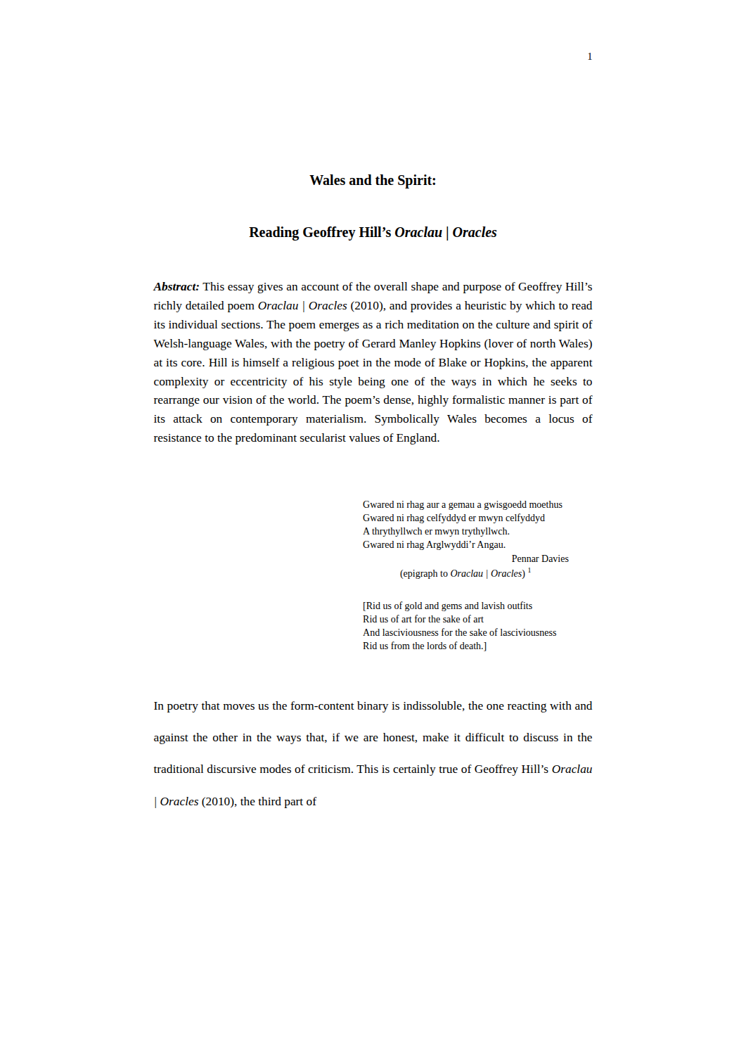1
Wales and the Spirit: Reading Geoffrey Hill’s Oraclau | Oracles
Abstract: This essay gives an account of the overall shape and purpose of Geoffrey Hill’s richly detailed poem Oraclau | Oracles (2010), and provides a heuristic by which to read its individual sections. The poem emerges as a rich meditation on the culture and spirit of Welsh-language Wales, with the poetry of Gerard Manley Hopkins (lover of north Wales) at its core. Hill is himself a religious poet in the mode of Blake or Hopkins, the apparent complexity or eccentricity of his style being one of the ways in which he seeks to rearrange our vision of the world. The poem’s dense, highly formalistic manner is part of its attack on contemporary materialism. Symbolically Wales becomes a locus of resistance to the predominant secularist values of England.
Gwared ni rhag aur a gemau a gwisgoedd moethus
Gwared ni rhag celfyddyd er mwyn celfyddyd
A thrythyllwch er mwyn trythyllwch.
Gwared ni rhag Arglwyddi’r Angau.
Pennar Davies
(epigraph to Oraclau | Oracles) 1
[Rid us of gold and gems and lavish outfits
Rid us of art for the sake of art
And lasciviousness for the sake of lasciviousness
Rid us from the lords of death.]
In poetry that moves us the form-content binary is indissoluble, the one reacting with and against the other in the ways that, if we are honest, make it difficult to discuss in the traditional discursive modes of criticism. This is certainly true of Geoffrey Hill’s Oraclau | Oracles (2010), the third part of